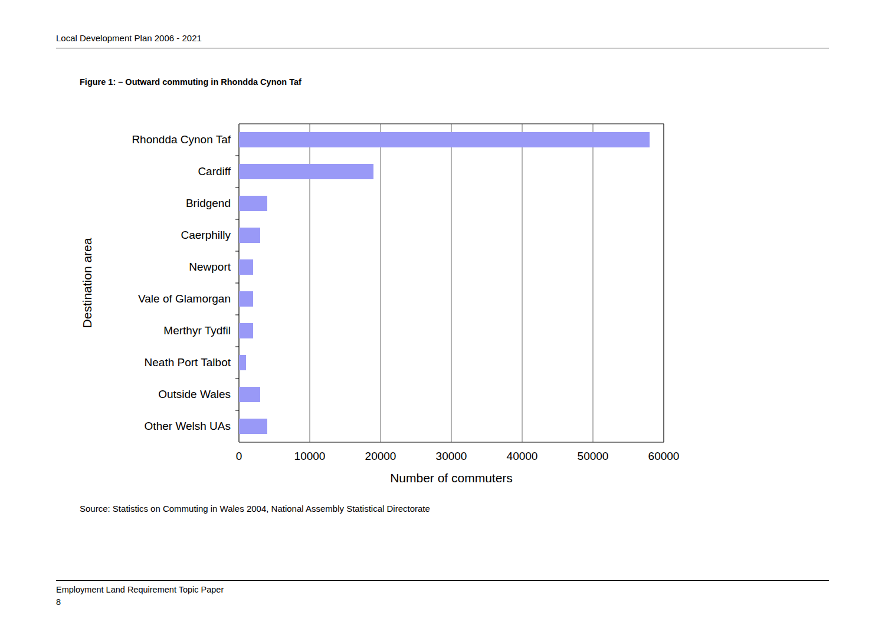Local Development Plan 2006 - 2021
Figure 1: – Outward commuting in Rhondda Cynon Taf
Rhondda Cynon Taf Cardiff Bridgend Caerphilly Newport Vale of Glamorgan Merthyr Tydfil Neath Port Talbot Outside Wales Other Welsh UAs 0 10000 20000 30000 40000 50000 60000 Number of commuters Destination area
Source: Statistics on Commuting in Wales 2004, National Assembly Statistical Directorate
Employment Land Requirement Topic Paper
8